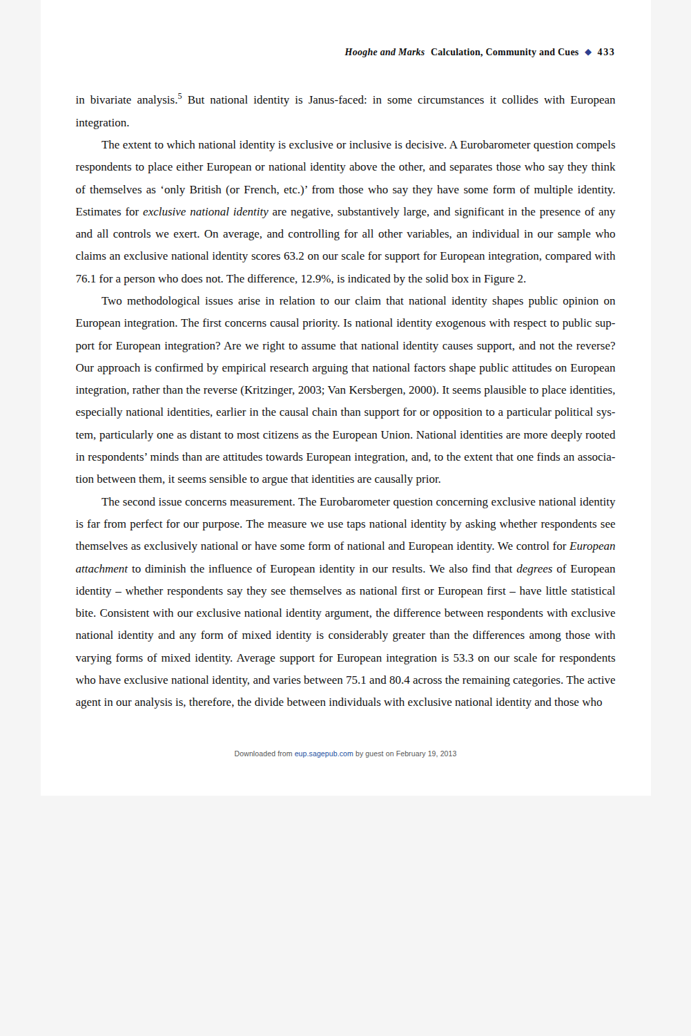Hooghe and Marks Calculation, Community and Cues ◆ 433
in bivariate analysis.5 But national identity is Janus-faced: in some circumstances it collides with European integration.
The extent to which national identity is exclusive or inclusive is decisive. A Eurobarometer question compels respondents to place either European or national identity above the other, and separates those who say they think of themselves as ‘only British (or French, etc.)’ from those who say they have some form of multiple identity. Estimates for exclusive national identity are negative, substantively large, and significant in the presence of any and all controls we exert. On average, and controlling for all other variables, an individual in our sample who claims an exclusive national identity scores 63.2 on our scale for support for European integration, compared with 76.1 for a person who does not. The difference, 12.9%, is indicated by the solid box in Figure 2.
Two methodological issues arise in relation to our claim that national identity shapes public opinion on European integration. The first concerns causal priority. Is national identity exogenous with respect to public support for European integration? Are we right to assume that national identity causes support, and not the reverse? Our approach is confirmed by empirical research arguing that national factors shape public attitudes on European integration, rather than the reverse (Kritzinger, 2003; Van Kersbergen, 2000). It seems plausible to place identities, especially national identities, earlier in the causal chain than support for or opposition to a particular political system, particularly one as distant to most citizens as the European Union. National identities are more deeply rooted in respondents’ minds than are attitudes towards European integration, and, to the extent that one finds an association between them, it seems sensible to argue that identities are causally prior.
The second issue concerns measurement. The Eurobarometer question concerning exclusive national identity is far from perfect for our purpose. The measure we use taps national identity by asking whether respondents see themselves as exclusively national or have some form of national and European identity. We control for European attachment to diminish the influence of European identity in our results. We also find that degrees of European identity – whether respondents say they see themselves as national first or European first – have little statistical bite. Consistent with our exclusive national identity argument, the difference between respondents with exclusive national identity and any form of mixed identity is considerably greater than the differences among those with varying forms of mixed identity. Average support for European integration is 53.3 on our scale for respondents who have exclusive national identity, and varies between 75.1 and 80.4 across the remaining categories. The active agent in our analysis is, therefore, the divide between individuals with exclusive national identity and those who
Downloaded from eup.sagepub.com by guest on February 19, 2013